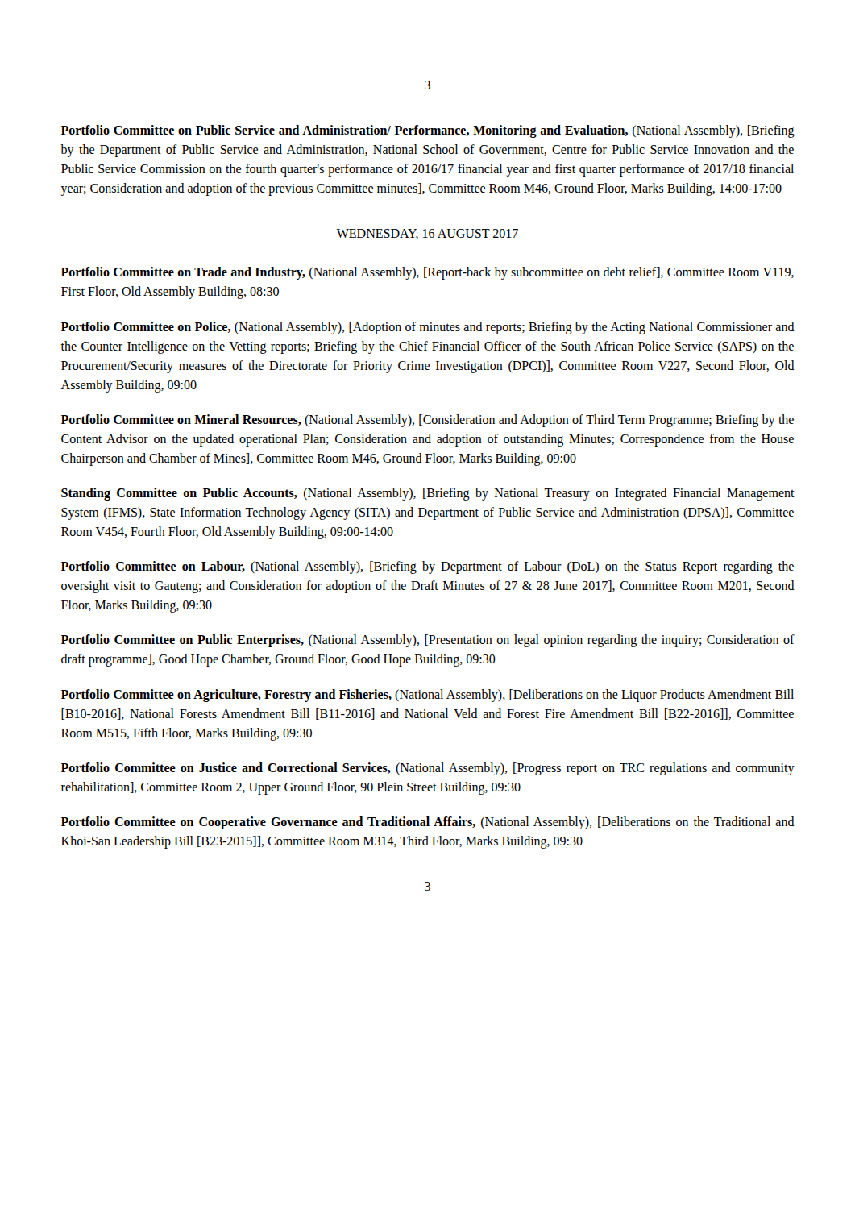3
Portfolio Committee on Public Service and Administration/ Performance, Monitoring and Evaluation, (National Assembly), [Briefing by the Department of Public Service and Administration, National School of Government, Centre for Public Service Innovation and the Public Service Commission on the fourth quarter's performance of 2016/17 financial year and first quarter performance of 2017/18 financial year; Consideration and adoption of the previous Committee minutes], Committee Room M46, Ground Floor, Marks Building, 14:00-17:00
WEDNESDAY, 16 AUGUST 2017
Portfolio Committee on Trade and Industry, (National Assembly), [Report-back by subcommittee on debt relief], Committee Room V119, First Floor, Old Assembly Building, 08:30
Portfolio Committee on Police, (National Assembly), [Adoption of minutes and reports; Briefing by the Acting National Commissioner and the Counter Intelligence on the Vetting reports; Briefing by the Chief Financial Officer of the South African Police Service (SAPS) on the Procurement/Security measures of the Directorate for Priority Crime Investigation (DPCI)], Committee Room V227, Second Floor, Old Assembly Building, 09:00
Portfolio Committee on Mineral Resources, (National Assembly), [Consideration and Adoption of Third Term Programme; Briefing by the Content Advisor on the updated operational Plan; Consideration and adoption of outstanding Minutes; Correspondence from the House Chairperson and Chamber of Mines], Committee Room M46, Ground Floor, Marks Building, 09:00
Standing Committee on Public Accounts, (National Assembly), [Briefing by National Treasury on Integrated Financial Management System (IFMS), State Information Technology Agency (SITA) and Department of Public Service and Administration (DPSA)], Committee Room V454, Fourth Floor, Old Assembly Building, 09:00-14:00
Portfolio Committee on Labour, (National Assembly), [Briefing by Department of Labour (DoL) on the Status Report regarding the oversight visit to Gauteng; and Consideration for adoption of the Draft Minutes of 27 & 28 June 2017], Committee Room M201, Second Floor, Marks Building, 09:30
Portfolio Committee on Public Enterprises, (National Assembly), [Presentation on legal opinion regarding the inquiry; Consideration of draft programme], Good Hope Chamber, Ground Floor, Good Hope Building, 09:30
Portfolio Committee on Agriculture, Forestry and Fisheries, (National Assembly), [Deliberations on the Liquor Products Amendment Bill [B10-2016], National Forests Amendment Bill [B11-2016] and National Veld and Forest Fire Amendment Bill [B22-2016]], Committee Room M515, Fifth Floor, Marks Building, 09:30
Portfolio Committee on Justice and Correctional Services, (National Assembly), [Progress report on TRC regulations and community rehabilitation], Committee Room 2, Upper Ground Floor, 90 Plein Street Building, 09:30
Portfolio Committee on Cooperative Governance and Traditional Affairs, (National Assembly), [Deliberations on the Traditional and Khoi-San Leadership Bill [B23-2015]], Committee Room M314, Third Floor, Marks Building, 09:30
3